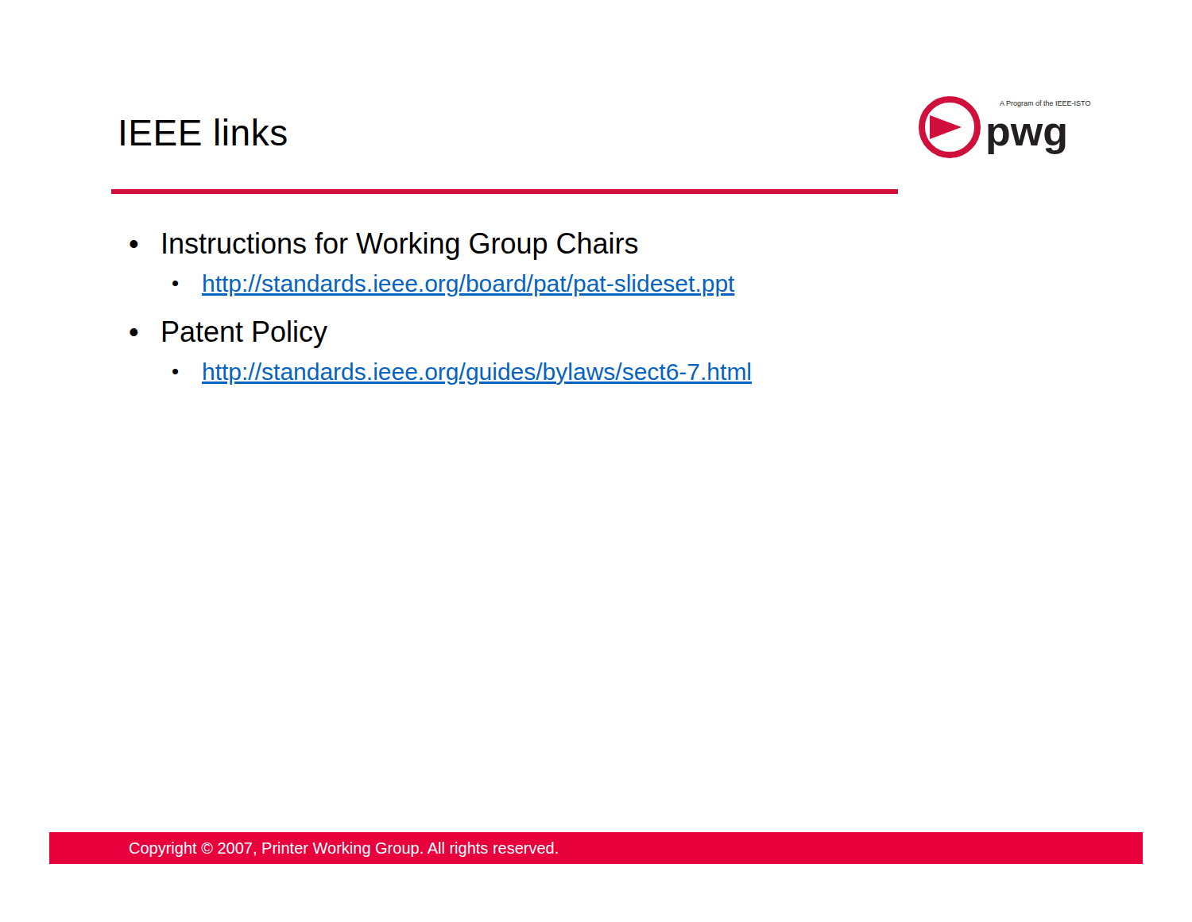IEEE links
Instructions for Working Group Chairs
http://standards.ieee.org/board/pat/pat-slideset.ppt
Patent Policy
http://standards.ieee.org/guides/bylaws/sect6-7.html
Copyright © 2007, Printer Working Group. All rights reserved.